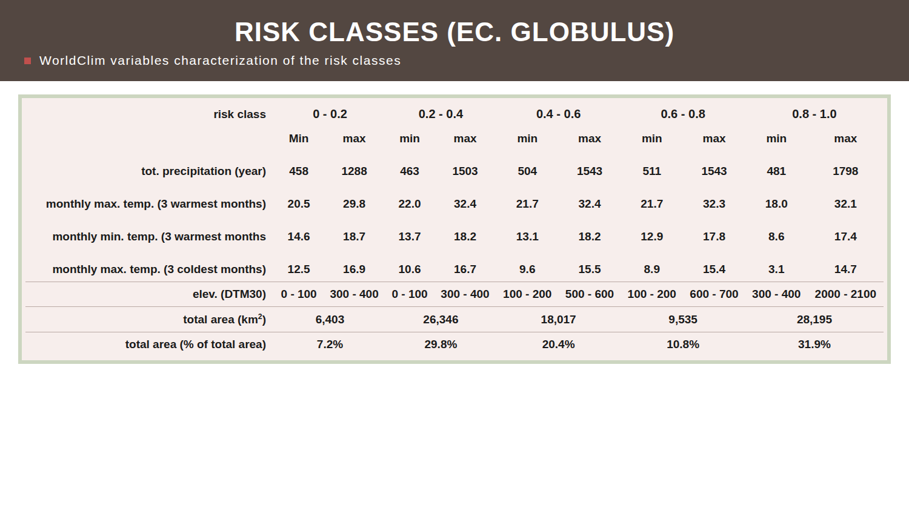Risk classes (Ec. globulus)
WorldClim variables characterization of the risk classes
| risk class | 0 - 0.2 | 0.2 - 0.4 | 0.4 - 0.6 | 0.6 - 0.8 | 0.8 - 1.0 |
| | Min | max | min | max | min | max | min | max | min | max |
| tot. precipitation (year) | 458 | 1288 | 463 | 1503 | 504 | 1543 | 511 | 1543 | 481 | 1798 |
| monthly max. temp. (3 warmest months) | 20.5 | 29.8 | 22.0 | 32.4 | 21.7 | 32.4 | 21.7 | 32.3 | 18.0 | 32.1 |
| monthly min. temp. (3 warmest months | 14.6 | 18.7 | 13.7 | 18.2 | 13.1 | 18.2 | 12.9 | 17.8 | 8.6 | 17.4 |
| monthly max. temp. (3 coldest months) | 12.5 | 16.9 | 10.6 | 16.7 | 9.6 | 15.5 | 8.9 | 15.4 | 3.1 | 14.7 |
| elev. (DTM30) | 0 - 100 | 300 - 400 | 0 - 100 | 300 - 400 | 100 - 200 | 500 - 600 | 100 - 200 | 600 - 700 | 300 - 400 | 2000 - 2100 |
| total area (km 2 ) | 6,403 | 26,346 | 18,017 | 9,535 | 28,195 |
| total area (% of total area) | 7.2% | 29.8% | 20.4% | 10.8% | 31.9% |